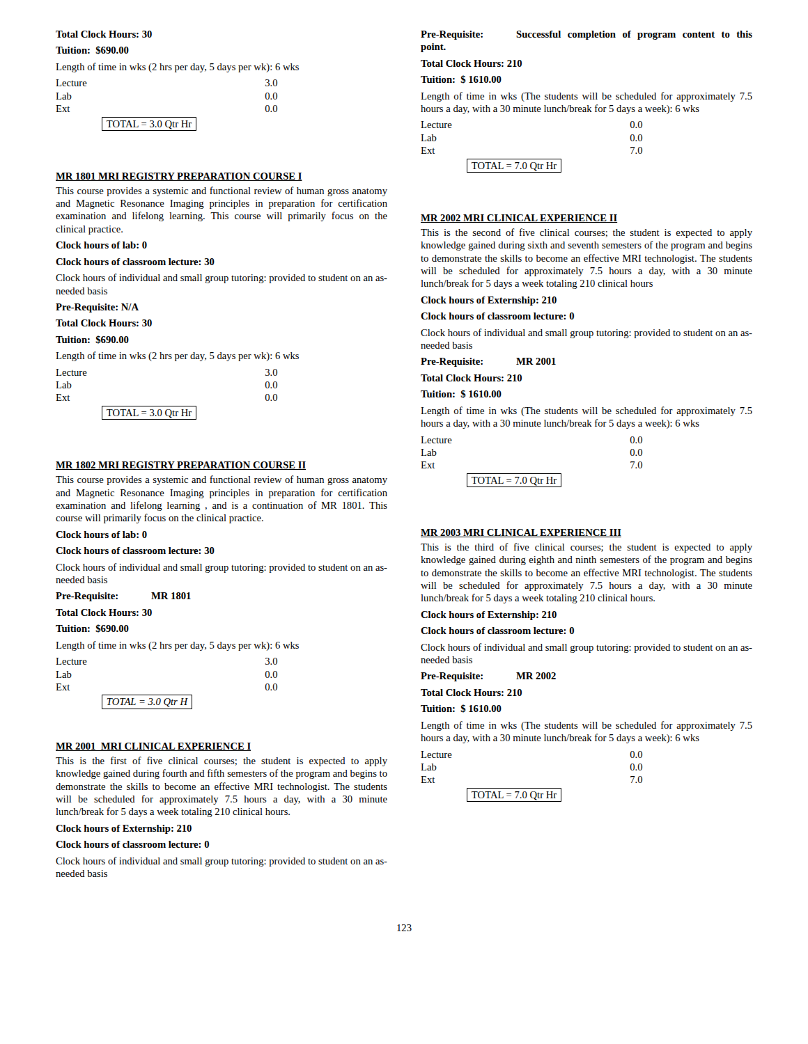Total Clock Hours: 30
Tuition: $690.00
Length of time in wks (2 hrs per day, 5 days per wk): 6 wks
| Lecture | 3.0 |
| Lab | 0.0 |
| Ext | 0.0 |
TOTAL = 3.0 Qtr Hr
MR 1801 MRI Registry Preparation Course I
This course provides a systemic and functional review of human gross anatomy and Magnetic Resonance Imaging principles in preparation for certification examination and lifelong learning. This course will primarily focus on the clinical practice.
Clock hours of lab: 0
Clock hours of classroom lecture: 30
Clock hours of individual and small group tutoring: provided to student on an as-needed basis
Pre-Requisite: N/A
Total Clock Hours: 30
Tuition: $690.00
Length of time in wks (2 hrs per day, 5 days per wk): 6 wks
| Lecture | 3.0 |
| Lab | 0.0 |
| Ext | 0.0 |
TOTAL = 3.0 Qtr Hr
MR 1802 MRI Registry Preparation Course II
This course provides a systemic and functional review of human gross anatomy and Magnetic Resonance Imaging principles in preparation for certification examination and lifelong learning , and is a continuation of MR 1801. This course will primarily focus on the clinical practice.
Clock hours of lab: 0
Clock hours of classroom lecture: 30
Clock hours of individual and small group tutoring: provided to student on an as-needed basis
Pre-Requisite: MR 1801
Total Clock Hours: 30
Tuition: $690.00
Length of time in wks (2 hrs per day, 5 days per wk): 6 wks
| Lecture | 3.0 |
| Lab | 0.0 |
| Ext | 0.0 |
TOTAL = 3.0 Qtr H
MR 2001 MRI Clinical Experience I
This is the first of five clinical courses; the student is expected to apply knowledge gained during fourth and fifth semesters of the program and begins to demonstrate the skills to become an effective MRI technologist. The students will be scheduled for approximately 7.5 hours a day, with a 30 minute lunch/break for 5 days a week totaling 210 clinical hours.
Clock hours of Externship: 210
Clock hours of classroom lecture: 0
Clock hours of individual and small group tutoring: provided to student on an as-needed basis
Pre-Requisite: Successful completion of program content to this point.
Total Clock Hours: 210
Tuition: $ 1610.00
Length of time in wks (The students will be scheduled for approximately 7.5 hours a day, with a 30 minute lunch/break for 5 days a week): 6 wks
| Lecture | 0.0 |
| Lab | 0.0 |
| Ext | 7.0 |
TOTAL = 7.0 Qtr Hr
MR 2002 MRI Clinical Experience II
This is the second of five clinical courses; the student is expected to apply knowledge gained during sixth and seventh semesters of the program and begins to demonstrate the skills to become an effective MRI technologist. The students will be scheduled for approximately 7.5 hours a day, with a 30 minute lunch/break for 5 days a week totaling 210 clinical hours
Clock hours of Externship: 210
Clock hours of classroom lecture: 0
Clock hours of individual and small group tutoring: provided to student on an as-needed basis
Pre-Requisite: MR 2001
Total Clock Hours: 210
Tuition: $ 1610.00
Length of time in wks (The students will be scheduled for approximately 7.5 hours a day, with a 30 minute lunch/break for 5 days a week): 6 wks
| Lecture | 0.0 |
| Lab | 0.0 |
| Ext | 7.0 |
TOTAL = 7.0 Qtr Hr
MR 2003 MRI Clinical Experience III
This is the third of five clinical courses; the student is expected to apply knowledge gained during eighth and ninth semesters of the program and begins to demonstrate the skills to become an effective MRI technologist. The students will be scheduled for approximately 7.5 hours a day, with a 30 minute lunch/break for 5 days a week totaling 210 clinical hours.
Clock hours of Externship: 210
Clock hours of classroom lecture: 0
Clock hours of individual and small group tutoring: provided to student on an as-needed basis
Pre-Requisite: MR 2002
Total Clock Hours: 210
Tuition: $ 1610.00
Length of time in wks (The students will be scheduled for approximately 7.5 hours a day, with a 30 minute lunch/break for 5 days a week): 6 wks
| Lecture | 0.0 |
| Lab | 0.0 |
| Ext | 7.0 |
TOTAL = 7.0 Qtr Hr
123